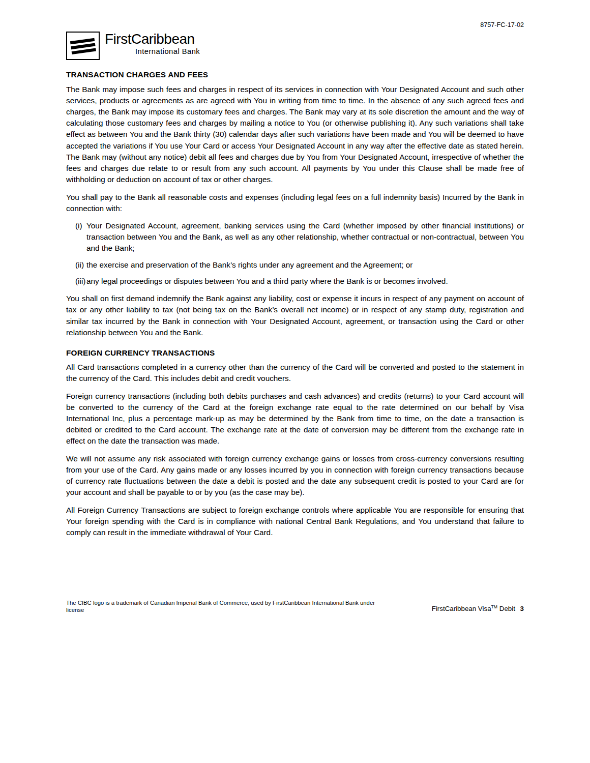8757-FC-17-02
FirstCaribbean
International Bank
TRANSACTION CHARGES AND FEES
The Bank may impose such fees and charges in respect of its services in connection with Your Designated Account and such other services, products or agreements as are agreed with You in writing from time to time. In the absence of any such agreed fees and charges, the Bank may impose its customary fees and charges. The Bank may vary at its sole discretion the amount and the way of calculating those customary fees and charges by mailing a notice to You (or otherwise publishing it). Any such variations shall take effect as between You and the Bank thirty (30) calendar days after such variations have been made and You will be deemed to have accepted the variations if You use Your Card or access Your Designated Account in any way after the effective date as stated herein. The Bank may (without any notice) debit all fees and charges due by You from Your Designated Account, irrespective of whether the fees and charges due relate to or result from any such account. All payments by You under this Clause shall be made free of withholding or deduction on account of tax or other charges.
You shall pay to the Bank all reasonable costs and expenses (including legal fees on a full indemnity basis) Incurred by the Bank in connection with:
(i) Your Designated Account, agreement, banking services using the Card (whether imposed by other financial institutions) or transaction between You and the Bank, as well as any other relationship, whether contractual or non-contractual, between You and the Bank;
(ii) the exercise and preservation of the Bank’s rights under any agreement and the Agreement; or
(iii) any legal proceedings or disputes between You and a third party where the Bank is or becomes involved.
You shall on first demand indemnify the Bank against any liability, cost or expense it incurs in respect of any payment on account of tax or any other liability to tax (not being tax on the Bank’s overall net income) or in respect of any stamp duty, registration and similar tax incurred by the Bank in connection with Your Designated Account, agreement, or transaction using the Card or other relationship between You and the Bank.
FOREIGN CURRENCY TRANSACTIONS
All Card transactions completed in a currency other than the currency of the Card will be converted and posted to the statement in the currency of the Card. This includes debit and credit vouchers.
Foreign currency transactions (including both debits purchases and cash advances) and credits (returns) to your Card account will be converted to the currency of the Card at the foreign exchange rate equal to the rate determined on our behalf by Visa International Inc, plus a percentage mark-up as may be determined by the Bank from time to time, on the date a transaction is debited or credited to the Card account. The exchange rate at the date of conversion may be different from the exchange rate in effect on the date the transaction was made.
We will not assume any risk associated with foreign currency exchange gains or losses from cross-currency conversions resulting from your use of the Card. Any gains made or any losses incurred by you in connection with foreign currency transactions because of currency rate fluctuations between the date a debit is posted and the date any subsequent credit is posted to your Card are for your account and shall be payable to or by you (as the case may be).
All Foreign Currency Transactions are subject to foreign exchange controls where applicable You are responsible for ensuring that Your foreign spending with the Card is in compliance with national Central Bank Regulations, and You understand that failure to comply can result in the immediate withdrawal of Your Card.
The CIBC logo is a trademark of Canadian Imperial Bank of Commerce, used by FirstCaribbean International Bank under license
FirstCaribbean VisaTM Debit 3